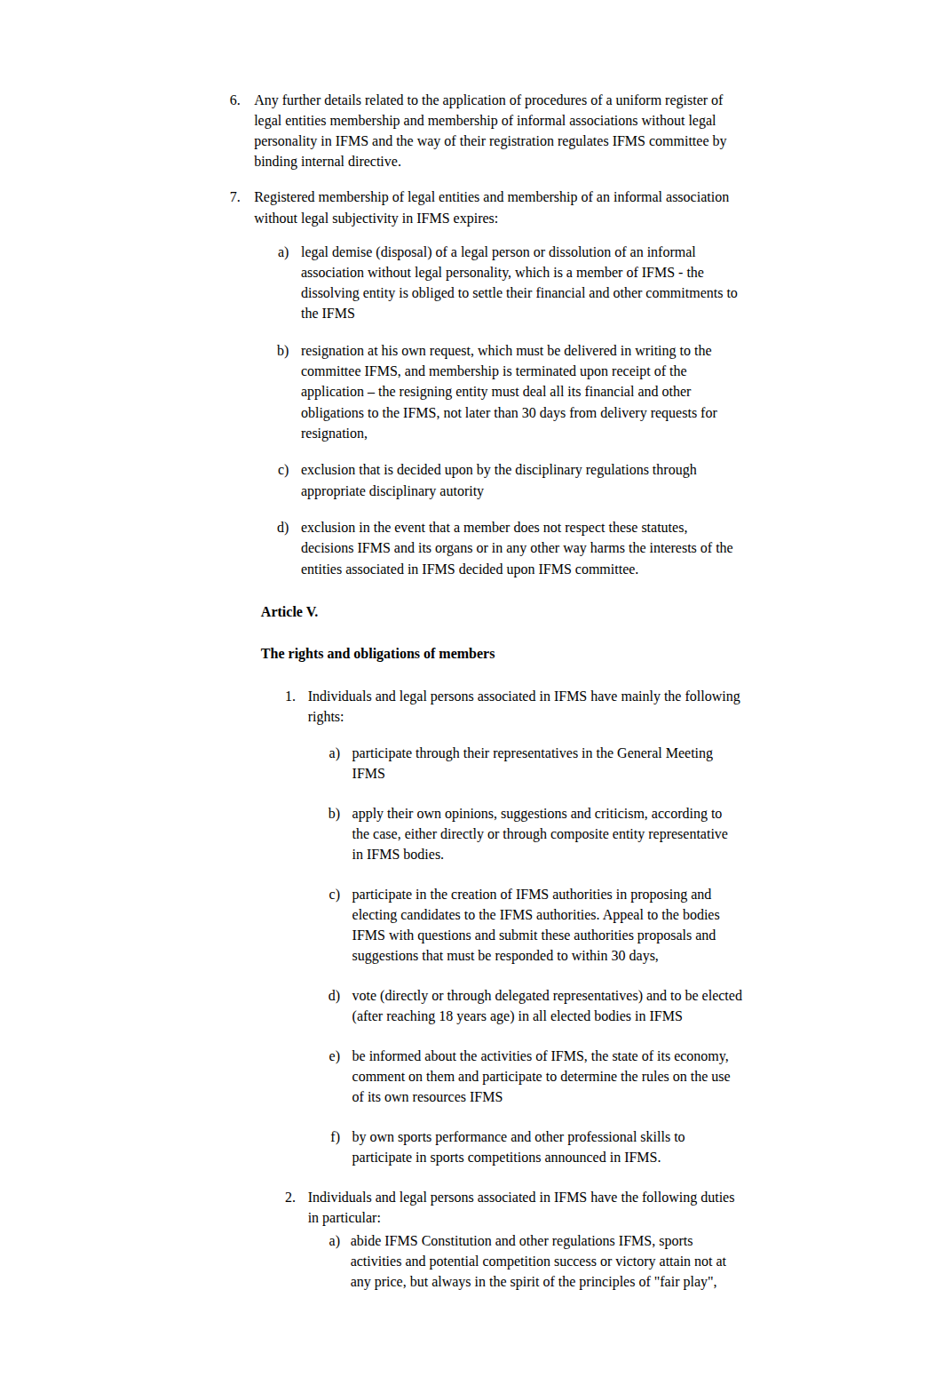Any further details related to the application of procedures of a uniform register of legal entities membership and membership of informal associations without legal personality in IFMS and the way of their registration regulates IFMS committee by binding internal directive.
Registered membership of legal entities and membership of an informal association without legal subjectivity in IFMS expires:
legal demise (disposal) of a legal person or dissolution of an informal association without legal personality, which is a member of IFMS - the dissolving entity is obliged to settle their financial and other commitments to the IFMS
resignation at his own request, which must be delivered in writing to the committee IFMS, and membership is terminated upon receipt of the application – the resigning entity must deal all its financial and other obligations to the IFMS, not later than 30 days from delivery requests for resignation,
exclusion that is decided upon by the disciplinary regulations through appropriate disciplinary autority
exclusion in the event that a member does not respect these statutes, decisions IFMS and its organs or in any other way harms the interests of the entities associated in IFMS decided upon IFMS committee.
Article V.
The rights and obligations of members
Individuals and legal persons associated in IFMS have mainly the following rights:
participate through their representatives in the General Meeting IFMS
apply their own opinions, suggestions and criticism, according to the case, either directly or through composite entity representative in IFMS bodies.
participate in the creation of IFMS authorities in proposing and electing candidates to the IFMS authorities. Appeal to the bodies IFMS with questions and submit these authorities proposals and suggestions that must be responded to within 30 days,
vote (directly or through delegated representatives) and to be elected (after reaching 18 years age) in all elected bodies in IFMS
be informed about the activities of IFMS, the state of its economy, comment on them and participate to determine the rules on the use of its own resources IFMS
by own sports performance and other professional skills to participate in sports competitions announced in IFMS.
Individuals and legal persons associated in IFMS have the following duties in particular:
abide IFMS Constitution and other regulations IFMS, sports activities and potential competition success or victory attain not at any price, but always in the spirit of the principles of "fair play",